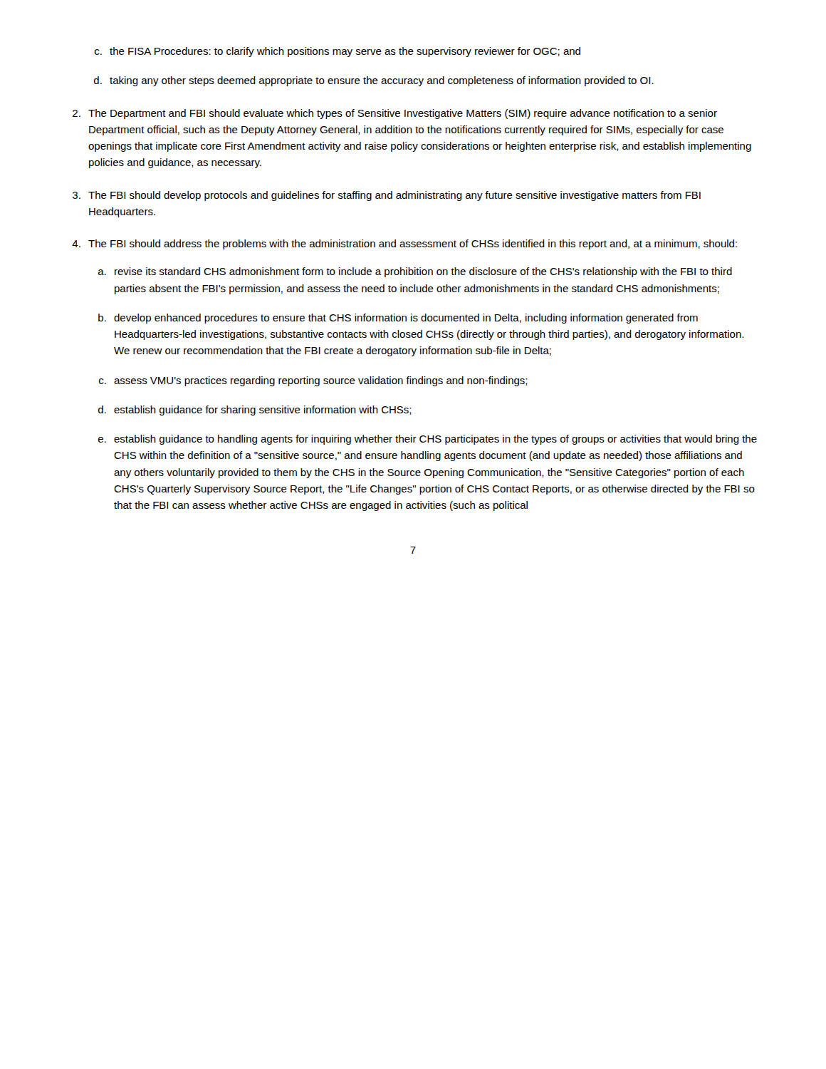the FISA Procedures: to clarify which positions may serve as the supervisory reviewer for OGC; and
taking any other steps deemed appropriate to ensure the accuracy and completeness of information provided to OI.
The Department and FBI should evaluate which types of Sensitive Investigative Matters (SIM) require advance notification to a senior Department official, such as the Deputy Attorney General, in addition to the notifications currently required for SIMs, especially for case openings that implicate core First Amendment activity and raise policy considerations or heighten enterprise risk, and establish implementing policies and guidance, as necessary.
The FBI should develop protocols and guidelines for staffing and administrating any future sensitive investigative matters from FBI Headquarters.
The FBI should address the problems with the administration and assessment of CHSs identified in this report and, at a minimum, should:
revise its standard CHS admonishment form to include a prohibition on the disclosure of the CHS's relationship with the FBI to third parties absent the FBI's permission, and assess the need to include other admonishments in the standard CHS admonishments;
develop enhanced procedures to ensure that CHS information is documented in Delta, including information generated from Headquarters-led investigations, substantive contacts with closed CHSs (directly or through third parties), and derogatory information. We renew our recommendation that the FBI create a derogatory information sub-file in Delta;
assess VMU's practices regarding reporting source validation findings and non-findings;
establish guidance for sharing sensitive information with CHSs;
establish guidance to handling agents for inquiring whether their CHS participates in the types of groups or activities that would bring the CHS within the definition of a "sensitive source," and ensure handling agents document (and update as needed) those affiliations and any others voluntarily provided to them by the CHS in the Source Opening Communication, the "Sensitive Categories" portion of each CHS's Quarterly Supervisory Source Report, the "Life Changes" portion of CHS Contact Reports, or as otherwise directed by the FBI so that the FBI can assess whether active CHSs are engaged in activities (such as political
7